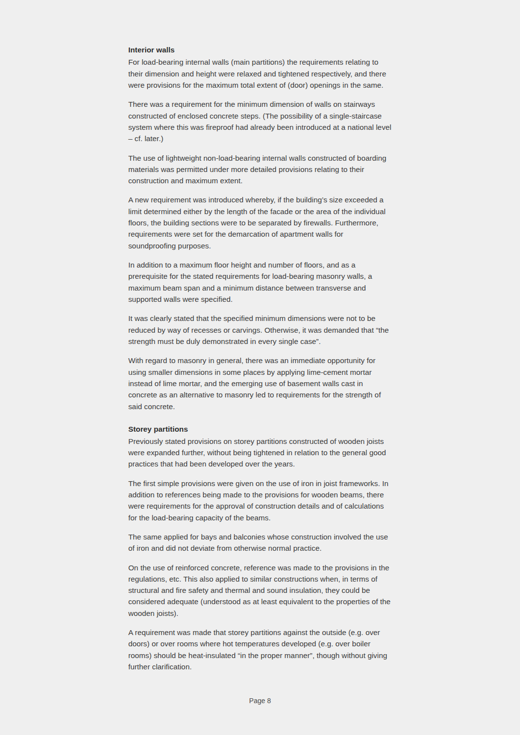Interior walls
For load-bearing internal walls (main partitions) the requirements relating to their dimension and height were relaxed and tightened respectively, and there were provisions for the maximum total extent of (door) openings in the same.
There was a requirement for the minimum dimension of walls on stairways constructed of enclosed concrete steps. (The possibility of a single-staircase system where this was fireproof had already been introduced at a national level – cf. later.)
The use of lightweight non-load-bearing internal walls constructed of boarding materials was permitted under more detailed provisions relating to their construction and maximum extent.
A new requirement was introduced whereby, if the building’s size exceeded a limit determined either by the length of the facade or the area of the individual floors, the building sections were to be separated by firewalls. Furthermore, requirements were set for the demarcation of apartment walls for soundproofing purposes.
In addition to a maximum floor height and number of floors, and as a prerequisite for the stated requirements for load-bearing masonry walls, a maximum beam span and a minimum distance between transverse and supported walls were specified.
It was clearly stated that the specified minimum dimensions were not to be reduced by way of recesses or carvings. Otherwise, it was demanded that “the strength must be duly demonstrated in every single case”.
With regard to masonry in general, there was an immediate opportunity for using smaller dimensions in some places by applying lime-cement mortar instead of lime mortar, and the emerging use of basement walls cast in concrete as an alternative to masonry led to requirements for the strength of said concrete.
Storey partitions
Previously stated provisions on storey partitions constructed of wooden joists were expanded further, without being tightened in relation to the general good practices that had been developed over the years.
The first simple provisions were given on the use of iron in joist frameworks. In addition to references being made to the provisions for wooden beams, there were requirements for the approval of construction details and of calculations for the load-bearing capacity of the beams.
The same applied for bays and balconies whose construction involved the use of iron and did not deviate from otherwise normal practice.
On the use of reinforced concrete, reference was made to the provisions in the regulations, etc. This also applied to similar constructions when, in terms of structural and fire safety and thermal and sound insulation, they could be considered adequate (understood as at least equivalent to the properties of the wooden joists).
A requirement was made that storey partitions against the outside (e.g. over doors) or over rooms where hot temperatures developed (e.g. over boiler rooms) should be heat-insulated “in the proper manner”, though without giving further clarification.
Page 8